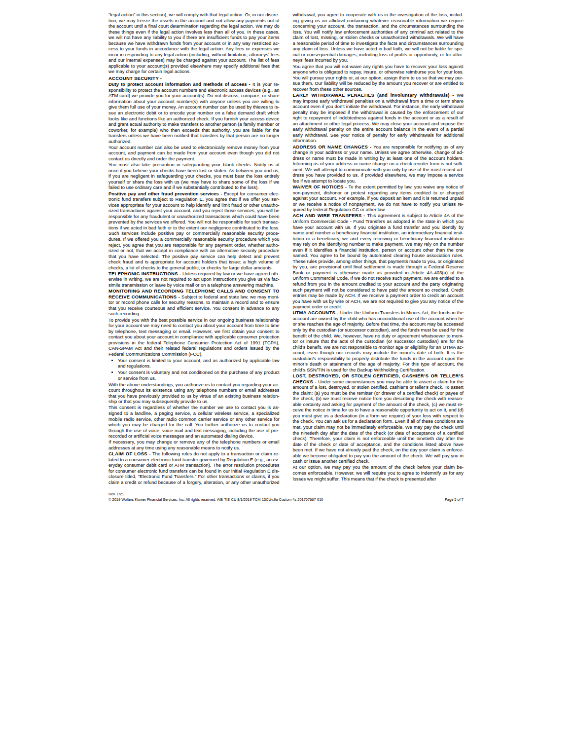“legal action” in this section), we will comply with that legal action. Or, in our discretion, we may freeze the assets in the account and not allow any payments out of the account until a final court determination regarding the legal action. We may do these things even if the legal action involves less than all of you. In these cases, we will not have any liability to you if there are insufficient funds to pay your items because we have withdrawn funds from your account or in any way restricted access to your funds in accordance with the legal action. Any fees or expenses we incur in responding to any legal action (including, without limitation, attorneys’ fees and our internal expenses) may be charged against your account. The list of fees applicable to your account(s) provided elsewhere may specify additional fees that we may charge for certain legal actions.
ACCOUNT SECURITY -
Duty to protect account information and methods of access - It is your responsibility to protect the account numbers and electronic access devices (e.g., an ATM card) we provide you for your account(s). Do not discuss, compare, or share information about your account number(s) with anyone unless you are willing to give them full use of your money. An account number can be used by thieves to issue an electronic debit or to encode your number on a false demand draft which looks like and functions like an authorized check. If you furnish your access device and grant actual authority to make transfers to another person (a family member or coworker, for example) who then exceeds that authority, you are liable for the transfers unless we have been notified that transfers by that person are no longer authorized.
Your account number can also be used to electronically remove money from your account, and payment can be made from your account even though you did not contact us directly and order the payment.
You must also take precaution in safeguarding your blank checks. Notify us at once if you believe your checks have been lost or stolen. As between you and us, if you are negligent in safeguarding your checks, you must bear the loss entirely yourself or share the loss with us (we may have to share some of the loss if we failed to use ordinary care and if we substantially contributed to the loss).
Positive pay and other fraud prevention services - Except for consumer electronic fund transfers subject to Regulation E, you agree that if we offer you services appropriate for your account to help identify and limit fraud or other unauthorized transactions against your account, and you reject those services, you will be responsible for any fraudulent or unauthorized transactions which could have been prevented by the services we offered. You will not be responsible for such transactions if we acted in bad faith or to the extent our negligence contributed to the loss. Such services include positive pay or commercially reasonable security procedures. If we offered you a commercially reasonable security procedure which you reject, you agree that you are responsible for any payment order, whether authorized or not, that we accept in compliance with an alternative security procedure that you have selected. The positive pay service can help detect and prevent check fraud and is appropriate for account holders that issue: a high volume of checks, a lot of checks to the general public, or checks for large dollar amounts.
TELEPHONIC INSTRUCTIONS -
Unless required by law or we have agreed otherwise in writing, we are not required to act upon instructions you give us via facsimile transmission or leave by voice mail or on a telephone answering machine.
MONITORING AND RECORDING TELEPHONE CALLS AND CONSENT TO RECEIVE COMMUNICATIONS -
Subject to federal and state law, we may monitor or record phone calls for security reasons, to maintain a record and to ensure that you receive courteous and efficient service. You consent in advance to any such recording.
To provide you with the best possible service in our ongoing business relationship for your account we may need to contact you about your account from time to time by telephone, text messaging or email. However, we first obtain your consent to contact you about your account in compliance with applicable consumer protection provisions in the federal Telephone Consumer Protection Act of 1991 (TCPA), CAN-SPAM Act and their related federal regulations and orders issued by the Federal Communications Commission (FCC).
Your consent is limited to your account, and as authorized by applicable law and regulations.
Your consent is voluntary and not conditioned on the purchase of any product or service from us.
With the above understandings, you authorize us to contact you regarding your account throughout its existence using any telephone numbers or email addresses that you have previously provided to us by virtue of an existing business relationship or that you may subsequently provide to us.
This consent is regardless of whether the number we use to contact you is assigned to a landline, a paging service, a cellular wireless service, a specialized mobile radio service, other radio common carrier service or any other service for which you may be charged for the call. You further authorize us to contact you through the use of voice, voice mail and text messaging, including the use of pre-recorded or artificial voice messages and an automated dialing device.
If necessary, you may change or remove any of the telephone numbers or email addresses at any time using any reasonable means to notify us.
CLAIM OF LOSS -
The following rules do not apply to a transaction or claim related to a consumer electronic fund transfer governed by Regulation E (e.g., an everyday consumer debit card or ATM transaction). The error resolution procedures for consumer electronic fund transfers can be found in our initial Regulation E disclosure titled, “Electronic Fund Transfers.” For other transactions or claims, if you claim a credit or refund because of a forgery, alteration, or any other unauthorized withdrawal, you agree to cooperate with us in the investigation of the loss, including giving us an affidavit containing whatever reasonable information we require concerning your account, the transaction, and the circumstances surrounding the loss. You will notify law enforcement authorities of any criminal act related to the claim of lost, missing, or stolen checks or unauthorized withdrawals. We will have a reasonable period of time to investigate the facts and circumstances surrounding any claim of loss. Unless we have acted in bad faith, we will not be liable for special or consequential damages, including loss of profits or opportunity, or for attorneys’ fees incurred by you.
You agree that you will not waive any rights you have to recover your loss against anyone who is obligated to repay, insure, or otherwise reimburse you for your loss. You will pursue your rights or, at our option, assign them to us so that we may pursue them. Our liability will be reduced by the amount you recover or are entitled to recover from these other sources.
EARLY WITHDRAWAL PENALTIES (and involuntary withdrawals) -
We may impose early withdrawal penalties on a withdrawal from a time or term share account even if you don’t initiate the withdrawal. For instance, the early withdrawal penalty may be imposed if the withdrawal is caused by the enforcement of our right to repayment of indebtedness against funds in the account or as a result of an attachment or other legal process. We may close your account and impose the early withdrawal penalty on the entire account balance in the event of a partial early withdrawal. See your notice of penalty for early withdrawals for additional information.
ADDRESS OR NAME CHANGES -
You are responsible for notifying us of any change in your address or your name. Unless we agree otherwise, change of address or name must be made in writing by at least one of the account holders. Informing us of your address or name change on a check reorder form is not sufficient. We will attempt to communicate with you only by use of the most recent address you have provided to us. If provided elsewhere, we may impose a service fee if we attempt to locate you.
WAIVER OF NOTICES -
To the extent permitted by law, you waive any notice of non-payment, dishonor or protest regarding any items credited to or charged against your account. For example, if you deposit an item and it is returned unpaid or we receive a notice of nonpayment, we do not have to notify you unless required by federal Regulation CC or other law.
ACH AND WIRE TRANSFERS -
This agreement is subject to Article 4A of the Uniform Commercial Code - Fund Transfers as adopted in the state in which you have your account with us. If you originate a fund transfer and you identify by name and number a beneficiary financial institution, an intermediary financial institution or a beneficiary, we and every receiving or beneficiary financial institution may rely on the identifying number to make payment. We may rely on the number even if it identifies a financial institution, person or account other than the one named. You agree to be bound by automated clearing house association rules. These rules provide, among other things, that payments made to you, or originated by you, are provisional until final settlement is made through a Federal Reserve Bank or payment is otherwise made as provided in Article 4A-403(a) of the Uniform Commercial Code. If we do not receive such payment, we are entitled to a refund from you in the amount credited to your account and the party originating such payment will not be considered to have paid the amount so credited. Credit entries may be made by ACH. If we receive a payment order to credit an account you have with us by wire or ACH, we are not required to give you any notice of the payment order or credit.
UTMA ACCOUNTS -
Under the Uniform Transfers to Minors Act, the funds in the account are owned by the child who has unconditional use of the account when he or she reaches the age of majority. Before that time, the account may be accessed only by the custodian (or successor custodian), and the funds must be used for the benefit of the child. We, however, have no duty or agreement whatsoever to monitor or insure that the acts of the custodian (or successor custodian) are for the child’s benefit. We are not responsible to monitor age or eligibility for an UTMA account, even though our records may include the minor’s date of birth. It is the custodian’s responsibility to properly distribute the funds in the account upon the minor’s death or attainment of the age of majority. For this type of account, the child’s SSN/TIN is used for the Backup Withholding Certification.
LOST, DESTROYED, OR STOLEN CERTIFIED, CASHIER’S OR TELLER’S CHECKS -
Under some circumstances you may be able to assert a claim for the amount of a lost, destroyed, or stolen certified, cashier’s or teller’s check. To assert the claim: (a) you must be the remitter (or drawer of a certified check) or payee of the check, (b) we must receive notice from you describing the check with reasonable certainty and asking for payment of the amount of the check, (c) we must receive the notice in time for us to have a reasonable opportunity to act on it, and (d) you must give us a declaration (in a form we require) of your loss with respect to the check. You can ask us for a declaration form. Even if all of these conditions are met, your claim may not be immediately enforceable. We may pay the check until the ninetieth day after the date of the check (or date of acceptance of a certified check). Therefore, your claim is not enforceable until the ninetieth day after the date of the check or date of acceptance, and the conditions listed above have been met. If we have not already paid the check, on the day your claim is enforceable we become obligated to pay you the amount of the check. We will pay you in cash or issue another certified check.
At our option, we may pay you the amount of the check before your claim becomes enforceable. However, we will require you to agree to indemnify us for any losses we might suffer. This means that if the check is presented after
Rev. 1/21
© 2019 Wolters Kluwer Financial Services, Inc. All rights reserved. AIB-TIS-CU 8/1/2019 TCM-13CUv,9a Custom 4s 201707667-010
Page 5 of 7